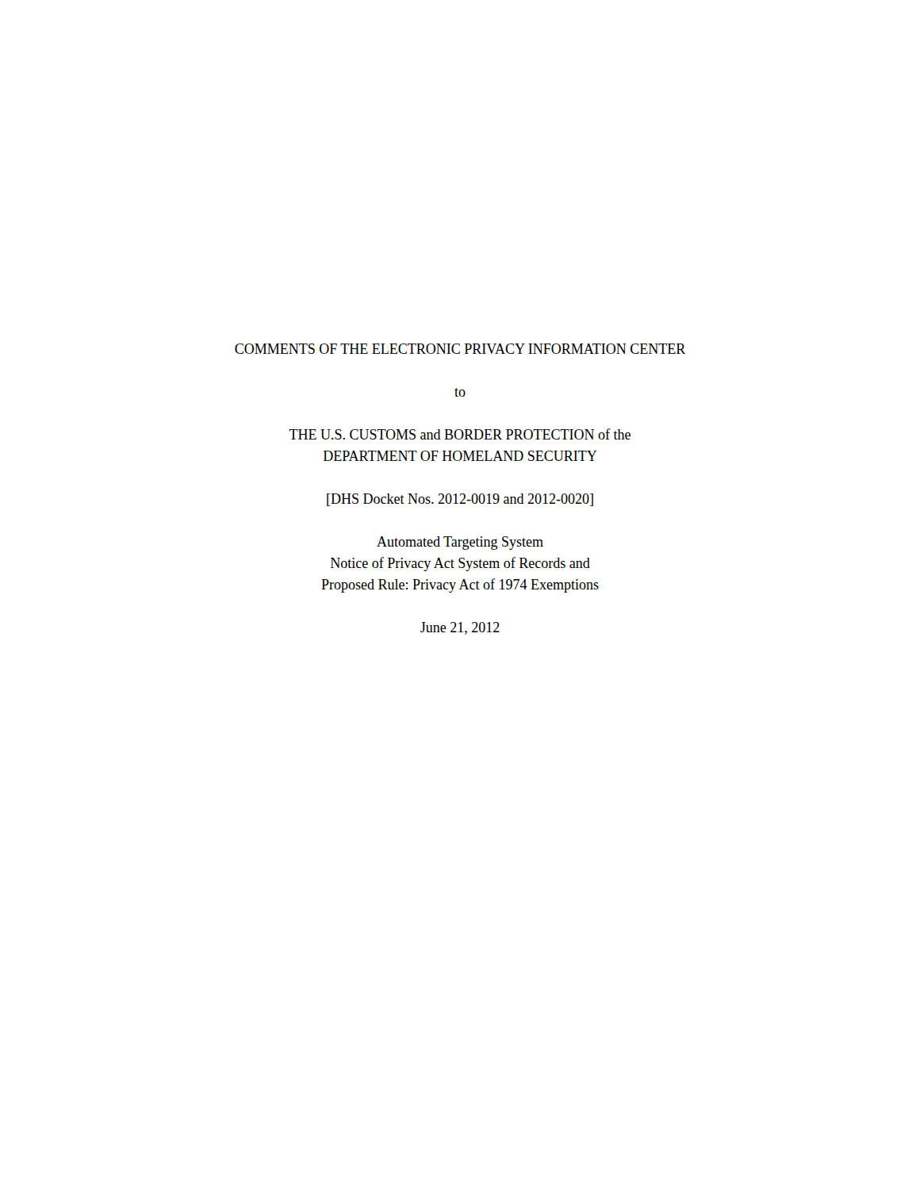COMMENTS OF THE ELECTRONIC PRIVACY INFORMATION CENTER
to
THE U.S. CUSTOMS and BORDER PROTECTION of the
DEPARTMENT OF HOMELAND SECURITY
[DHS Docket Nos. 2012-0019 and 2012-0020]
Automated Targeting System
Notice of Privacy Act System of Records and
Proposed Rule: Privacy Act of 1974 Exemptions
June 21, 2012